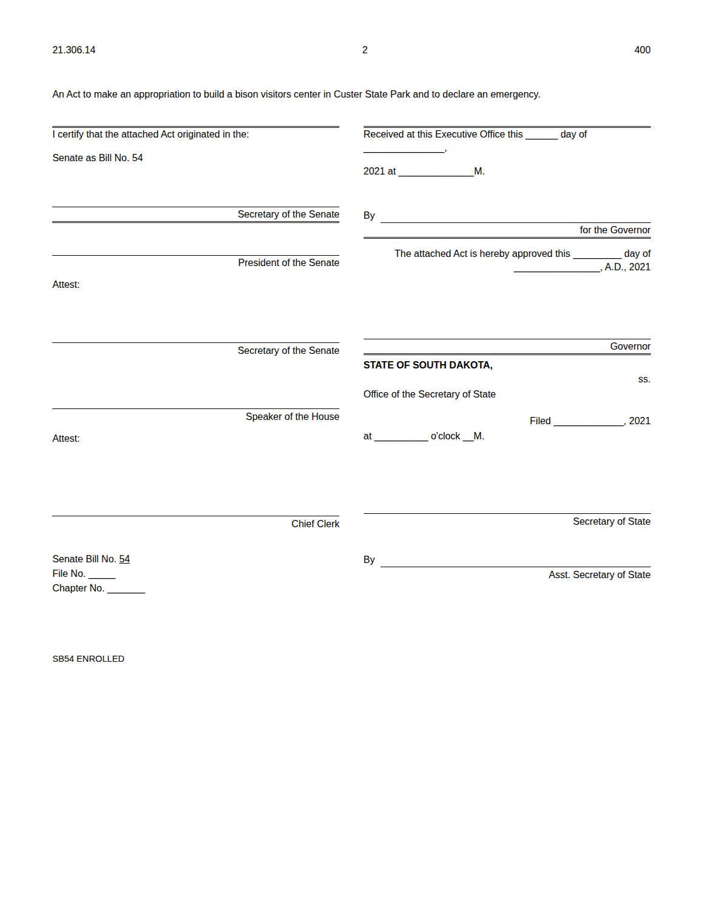21.306.14 2 400
An Act to make an appropriation to build a bison visitors center in Custer State Park and to declare an emergency.
| I certify that the attached Act originated in the: Senate as Bill No. 54 Secretary of the Senate President of the Senate Attest: Secretary of the Senate Speaker of the House Attest: Chief Clerk Senate Bill No. 54 File No. _____ Chapter No. _______ | | Received at this Executive Office this ______ day of _______________, 2021 at ______________M. By for the Governor The attached Act is hereby approved this _________ day of ________________, A.D., 2021 Governor STATE OF SOUTH DAKOTA, ss. Office of the Secretary of State Filed _____________, 2021 at __________ o'clock __M. Secretary of State By Asst. Secretary of State |
SB54 ENROLLED